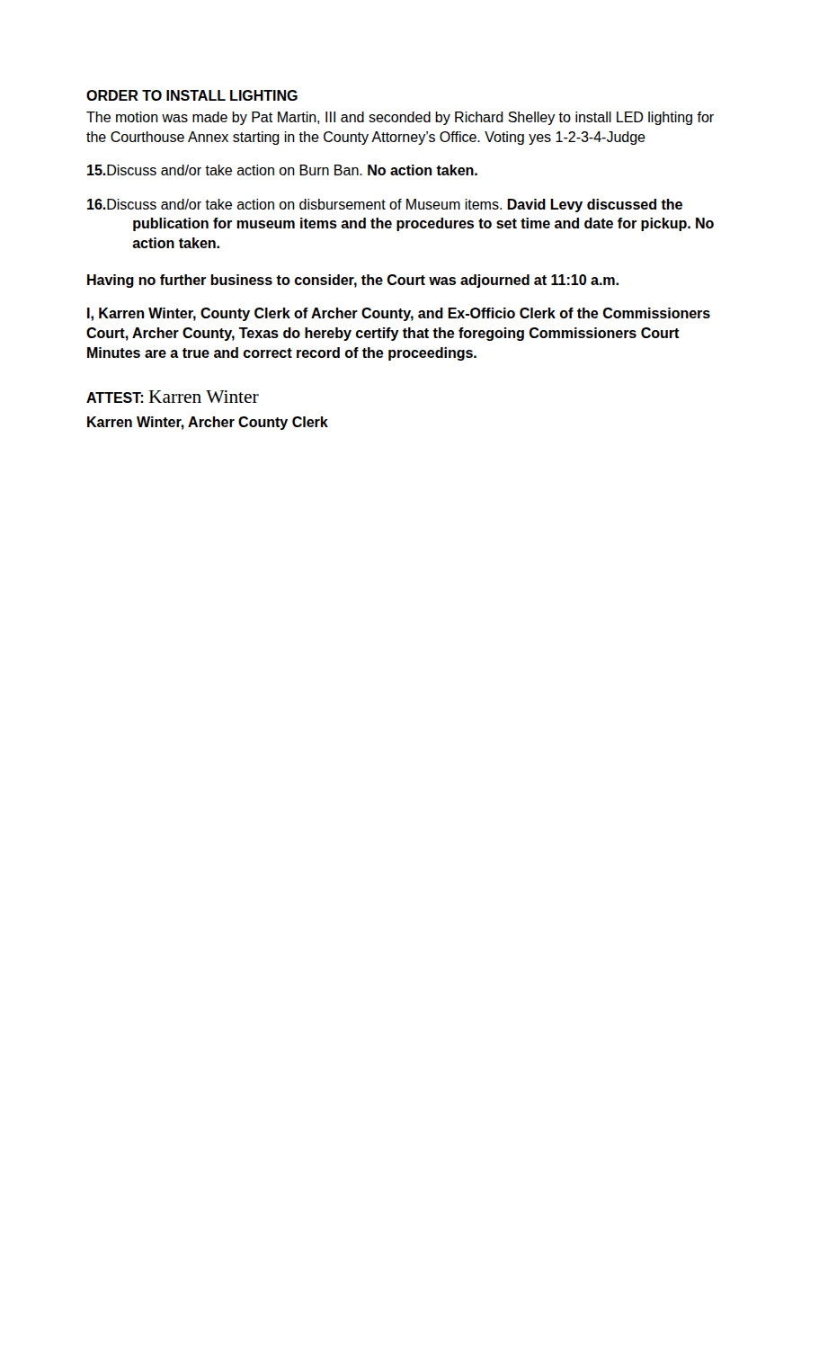Order to Install Lighting
The motion was made by Pat Martin, III and seconded by Richard Shelley to install LED lighting for the Courthouse Annex starting in the County Attorney’s Office. Voting yes 1-2-3-4-Judge
15. Discuss and/or take action on Burn Ban. No action taken.
16. Discuss and/or take action on disbursement of Museum items. David Levy discussed the publication for museum items and the procedures to set time and date for pickup. No action taken.
Having no further business to consider, the Court was adjourned at 11:10 a.m.
I, Karren Winter, County Clerk of Archer County, and Ex-Officio Clerk of the Commissioners Court, Archer County, Texas do hereby certify that the foregoing Commissioners Court Minutes are a true and correct record of the proceedings.
ATTEST: Karren Winter
Karren Winter, Archer County Clerk